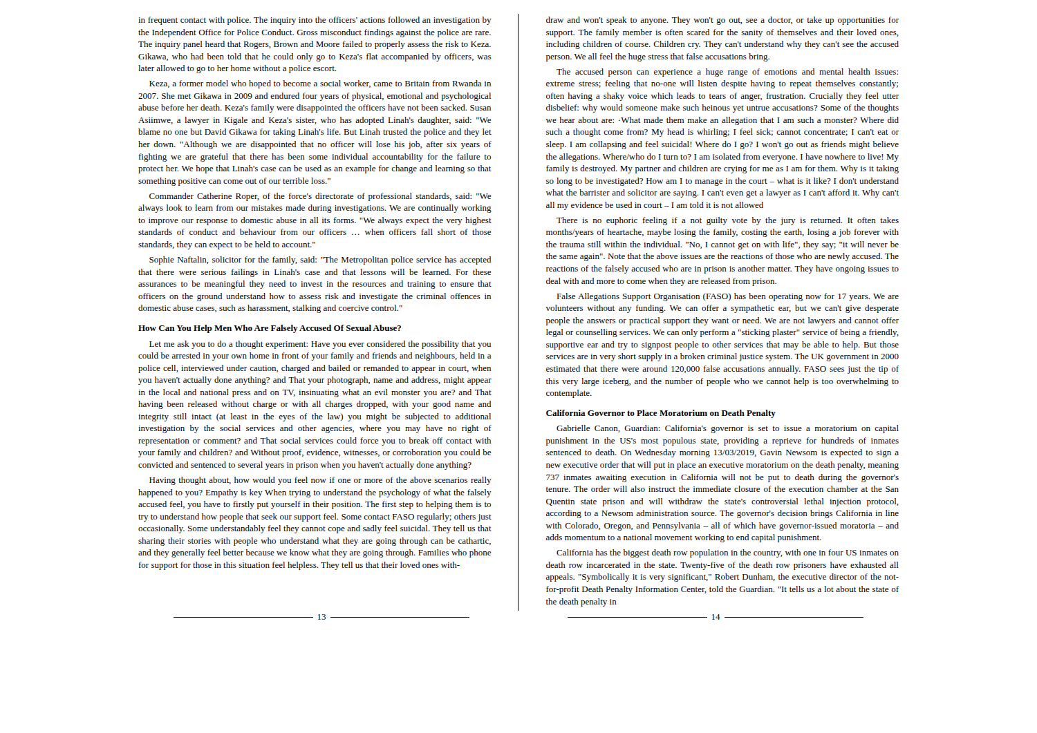in frequent contact with police. The inquiry into the officers' actions followed an investigation by the Independent Office for Police Conduct. Gross misconduct findings against the police are rare. The inquiry panel heard that Rogers, Brown and Moore failed to properly assess the risk to Keza. Gikawa, who had been told that he could only go to Keza's flat accompanied by officers, was later allowed to go to her home without a police escort.
Keza, a former model who hoped to become a social worker, came to Britain from Rwanda in 2007. She met Gikawa in 2009 and endured four years of physical, emotional and psychological abuse before her death. Keza's family were disappointed the officers have not been sacked. Susan Asiimwe, a lawyer in Kigale and Keza's sister, who has adopted Linah's daughter, said: "We blame no one but David Gikawa for taking Linah's life. But Linah trusted the police and they let her down. "Although we are disappointed that no officer will lose his job, after six years of fighting we are grateful that there has been some individual accountability for the failure to protect her. We hope that Linah's case can be used as an example for change and learning so that something positive can come out of our terrible loss."
Commander Catherine Roper, of the force's directorate of professional standards, said: "We always look to learn from our mistakes made during investigations. We are continually working to improve our response to domestic abuse in all its forms. "We always expect the very highest standards of conduct and behaviour from our officers … when officers fall short of those standards, they can expect to be held to account."
Sophie Naftalin, solicitor for the family, said: "The Metropolitan police service has accepted that there were serious failings in Linah's case and that lessons will be learned. For these assurances to be meaningful they need to invest in the resources and training to ensure that officers on the ground understand how to assess risk and investigate the criminal offences in domestic abuse cases, such as harassment, stalking and coercive control."
How Can You Help Men Who Are Falsely Accused Of Sexual Abuse?
Let me ask you to do a thought experiment: Have you ever considered the possibility that you could be arrested in your own home in front of your family and friends and neighbours, held in a police cell, interviewed under caution, charged and bailed or remanded to appear in court, when you haven't actually done anything? and That your photograph, name and address, might appear in the local and national press and on TV, insinuating what an evil monster you are? and That having been released without charge or with all charges dropped, with your good name and integrity still intact (at least in the eyes of the law) you might be subjected to additional investigation by the social services and other agencies, where you may have no right of representation or comment? and That social services could force you to break off contact with your family and children? and Without proof, evidence, witnesses, or corroboration you could be convicted and sentenced to several years in prison when you haven't actually done anything?
Having thought about, how would you feel now if one or more of the above scenarios really happened to you? Empathy is key When trying to understand the psychology of what the falsely accused feel, you have to firstly put yourself in their position. The first step to helping them is to try to understand how people that seek our support feel. Some contact FASO regularly; others just occasionally. Some understandably feel they cannot cope and sadly feel suicidal. They tell us that sharing their stories with people who understand what they are going through can be cathartic, and they generally feel better because we know what they are going through. Families who phone for support for those in this situation feel helpless. They tell us that their loved ones with-
draw and won't speak to anyone. They won't go out, see a doctor, or take up opportunities for support. The family member is often scared for the sanity of themselves and their loved ones, including children of course. Children cry. They can't understand why they can't see the accused person. We all feel the huge stress that false accusations bring.
The accused person can experience a huge range of emotions and mental health issues: extreme stress; feeling that no-one will listen despite having to repeat themselves constantly; often having a shaky voice which leads to tears of anger, frustration. Crucially they feel utter disbelief: why would someone make such heinous yet untrue accusations? Some of the thoughts we hear about are: ·What made them make an allegation that I am such a monster? Where did such a thought come from? My head is whirling; I feel sick; cannot concentrate; I can't eat or sleep. I am collapsing and feel suicidal! Where do I go? I won't go out as friends might believe the allegations. Where/who do I turn to? I am isolated from everyone. I have nowhere to live! My family is destroyed. My partner and children are crying for me as I am for them. Why is it taking so long to be investigated? How am I to manage in the court – what is it like? I don't understand what the barrister and solicitor are saying. I can't even get a lawyer as I can't afford it. Why can't all my evidence be used in court – I am told it is not allowed
There is no euphoric feeling if a not guilty vote by the jury is returned. It often takes months/years of heartache, maybe losing the family, costing the earth, losing a job forever with the trauma still within the individual. "No, I cannot get on with life", they say; "it will never be the same again". Note that the above issues are the reactions of those who are newly accused. The reactions of the falsely accused who are in prison is another matter. They have ongoing issues to deal with and more to come when they are released from prison.
False Allegations Support Organisation (FASO) has been operating now for 17 years. We are volunteers without any funding. We can offer a sympathetic ear, but we can't give desperate people the answers or practical support they want or need. We are not lawyers and cannot offer legal or counselling services. We can only perform a "sticking plaster" service of being a friendly, supportive ear and try to signpost people to other services that may be able to help. But those services are in very short supply in a broken criminal justice system. The UK government in 2000 estimated that there were around 120,000 false accusations annually. FASO sees just the tip of this very large iceberg, and the number of people who we cannot help is too overwhelming to contemplate.
California Governor to Place Moratorium on Death Penalty
Gabrielle Canon, Guardian: California's governor is set to issue a moratorium on capital punishment in the US's most populous state, providing a reprieve for hundreds of inmates sentenced to death. On Wednesday morning 13/03/2019, Gavin Newsom is expected to sign a new executive order that will put in place an executive moratorium on the death penalty, meaning 737 inmates awaiting execution in California will not be put to death during the governor's tenure. The order will also instruct the immediate closure of the execution chamber at the San Quentin state prison and will withdraw the state's controversial lethal injection protocol, according to a Newsom administration source. The governor's decision brings California in line with Colorado, Oregon, and Pennsylvania – all of which have governor-issued moratoria – and adds momentum to a national movement working to end capital punishment.
California has the biggest death row population in the country, with one in four US inmates on death row incarcerated in the state. Twenty-five of the death row prisoners have exhausted all appeals. "Symbolically it is very significant," Robert Dunham, the executive director of the not-for-profit Death Penalty Information Center, told the Guardian. "It tells us a lot about the state of the death penalty in
13
14